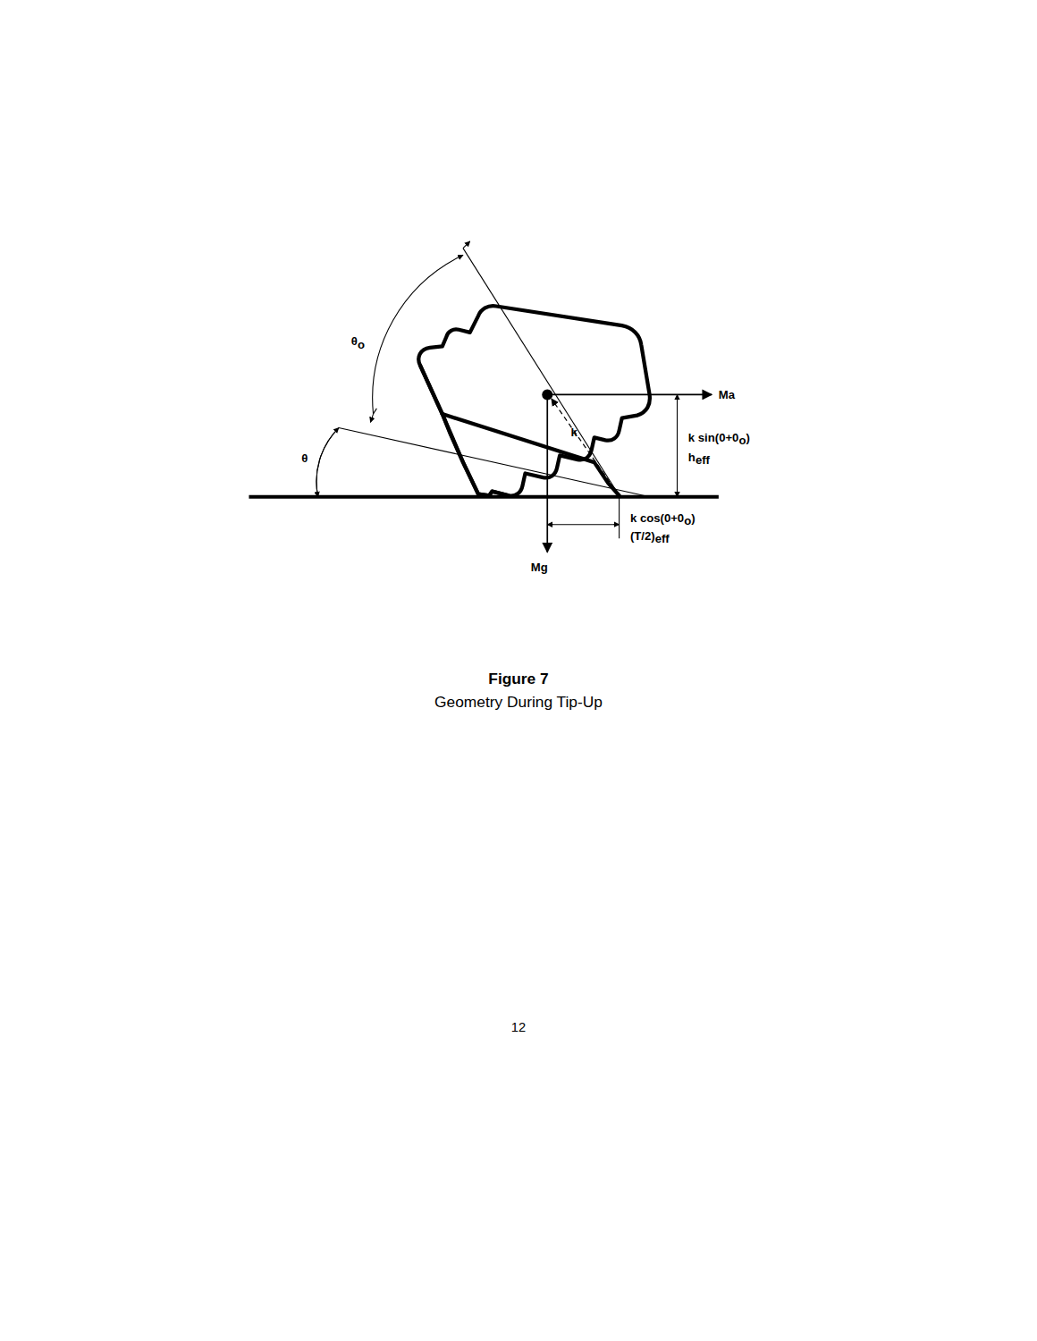θ θo k Ma Mg k sin(0+0o) heff k cos(0+0o) (T/2)eff
Figure 7
Geometry During Tip-Up
12